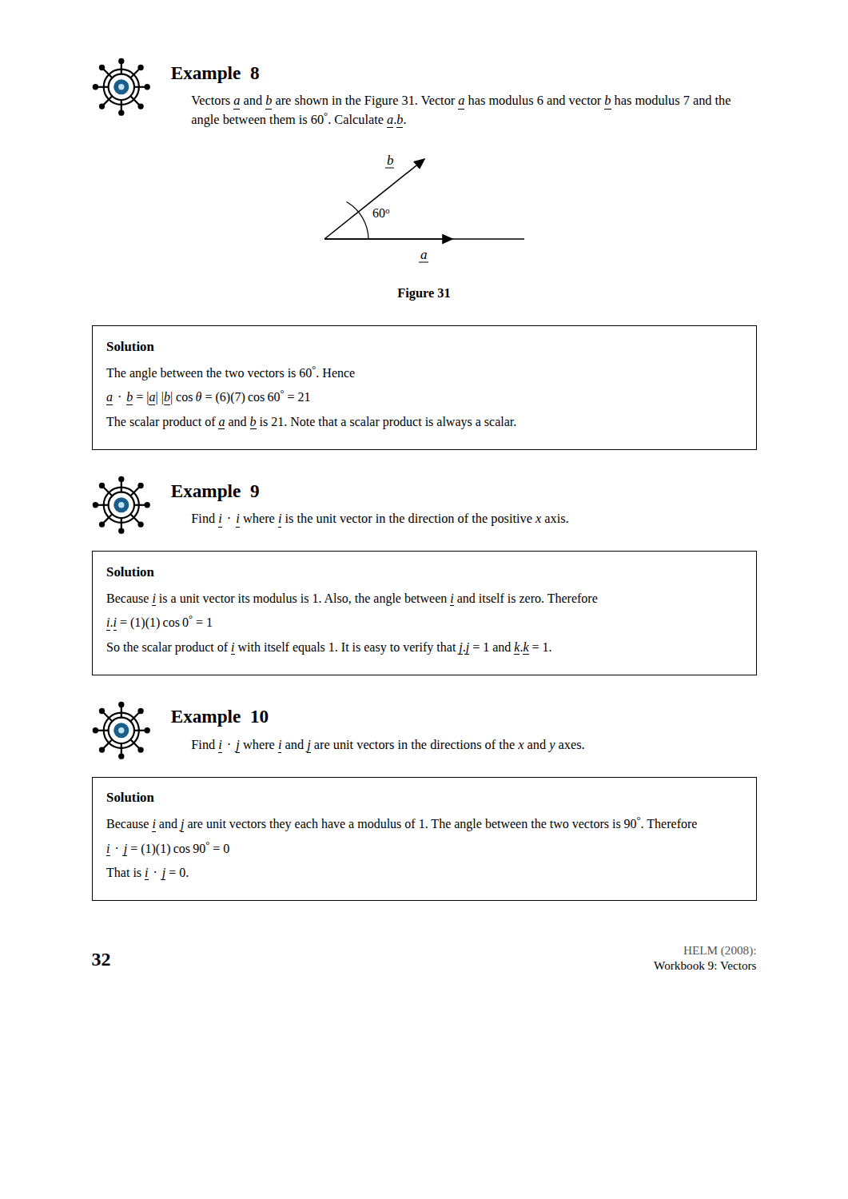Example 8
Vectors a and b are shown in the Figure 31. Vector a has modulus 6 and vector b has modulus 7 and the angle between them is 60°. Calculate a.b.
b 60o a
Figure 31
Solution
The angle between the two vectors is 60°. Hence
a · b = |a| |b| cos θ = (6)(7) cos 60° = 21
The scalar product of a and b is 21. Note that a scalar product is always a scalar.
Example 9
Find i · i where i is the unit vector in the direction of the positive x axis.
Solution
Because i is a unit vector its modulus is 1. Also, the angle between i and itself is zero. Therefore
i.i = (1)(1) cos 0° = 1
So the scalar product of i with itself equals 1. It is easy to verify that j.j = 1 and k.k = 1.
Example 10
Find i · j where i and j are unit vectors in the directions of the x and y axes.
Solution
Because i and j are unit vectors they each have a modulus of 1. The angle between the two vectors is 90°. Therefore
i · j = (1)(1) cos 90° = 0
That is i · j = 0.
32
HELM (2008):
Workbook 9: Vectors